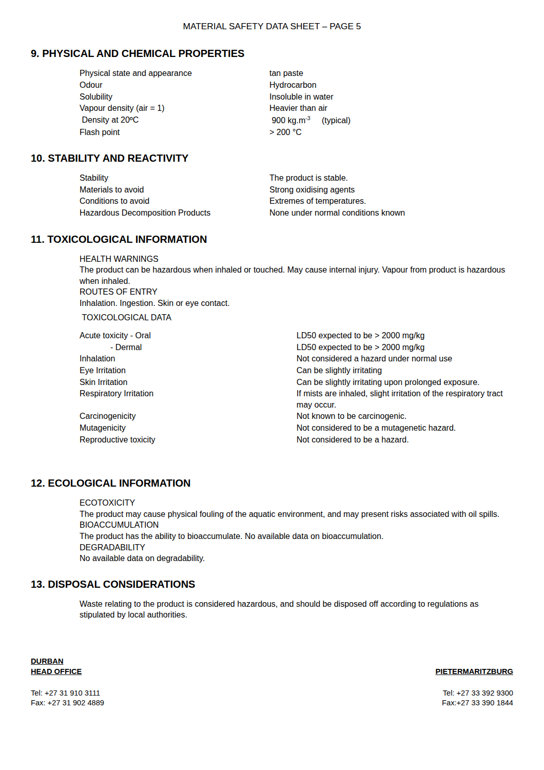MATERIAL SAFETY DATA SHEET – PAGE 5
9. PHYSICAL AND CHEMICAL PROPERTIES
| Physical state and appearance | tan paste |
| Odour | Hydrocarbon |
| Solubility | Insoluble in water |
| Vapour density (air = 1) | Heavier than air |
| Density at 20ºC | 900 kg.m -3 (typical) |
| Flash point | > 200 °C |
10. STABILITY AND REACTIVITY
| Stability | The product is stable. |
| Materials to avoid | Strong oxidising agents |
| Conditions to avoid | Extremes of temperatures. |
| Hazardous Decomposition Products | None under normal conditions known |
11. TOXICOLOGICAL INFORMATION
HEALTH WARNINGS
The product can be hazardous when inhaled or touched. May cause internal injury. Vapour from product is hazardous when inhaled.
ROUTES OF ENTRY
Inhalation. Ingestion. Skin or eye contact.
TOXICOLOGICAL DATA
| Acute toxicity - Oral | LD50 expected to be > 2000 mg/kg |
| - Dermal | LD50 expected to be > 2000 mg/kg |
| Inhalation | Not considered a hazard under normal use |
| Eye Irritation | Can be slightly irritating |
| Skin Irritation | Can be slightly irritating upon prolonged exposure. |
| Respiratory Irritation | If mists are inhaled, slight irritation of the respiratory tract may occur. |
| Carcinogenicity | Not known to be carcinogenic. |
| Mutagenicity | Not considered to be a mutagenetic hazard. |
| Reproductive toxicity | Not considered to be a hazard. |
12. ECOLOGICAL INFORMATION
ECOTOXICITY
The product may cause physical fouling of the aquatic environment, and may present risks associated with oil spills.
BIOACCUMULATION
The product has the ability to bioaccumulate. No available data on bioaccumulation.
DEGRADABILITY
No available data on degradability.
13. DISPOSAL CONSIDERATIONS
Waste relating to the product is considered hazardous, and should be disposed off according to regulations as stipulated by local authorities.
DURBAN
HEAD OFFICE
PIETERMARITZBURG
Tel: +27 31 910 3111
Fax: +27 31 902 4889
Tel: +27 33 392 9300
Fax:+27 33 390 1844